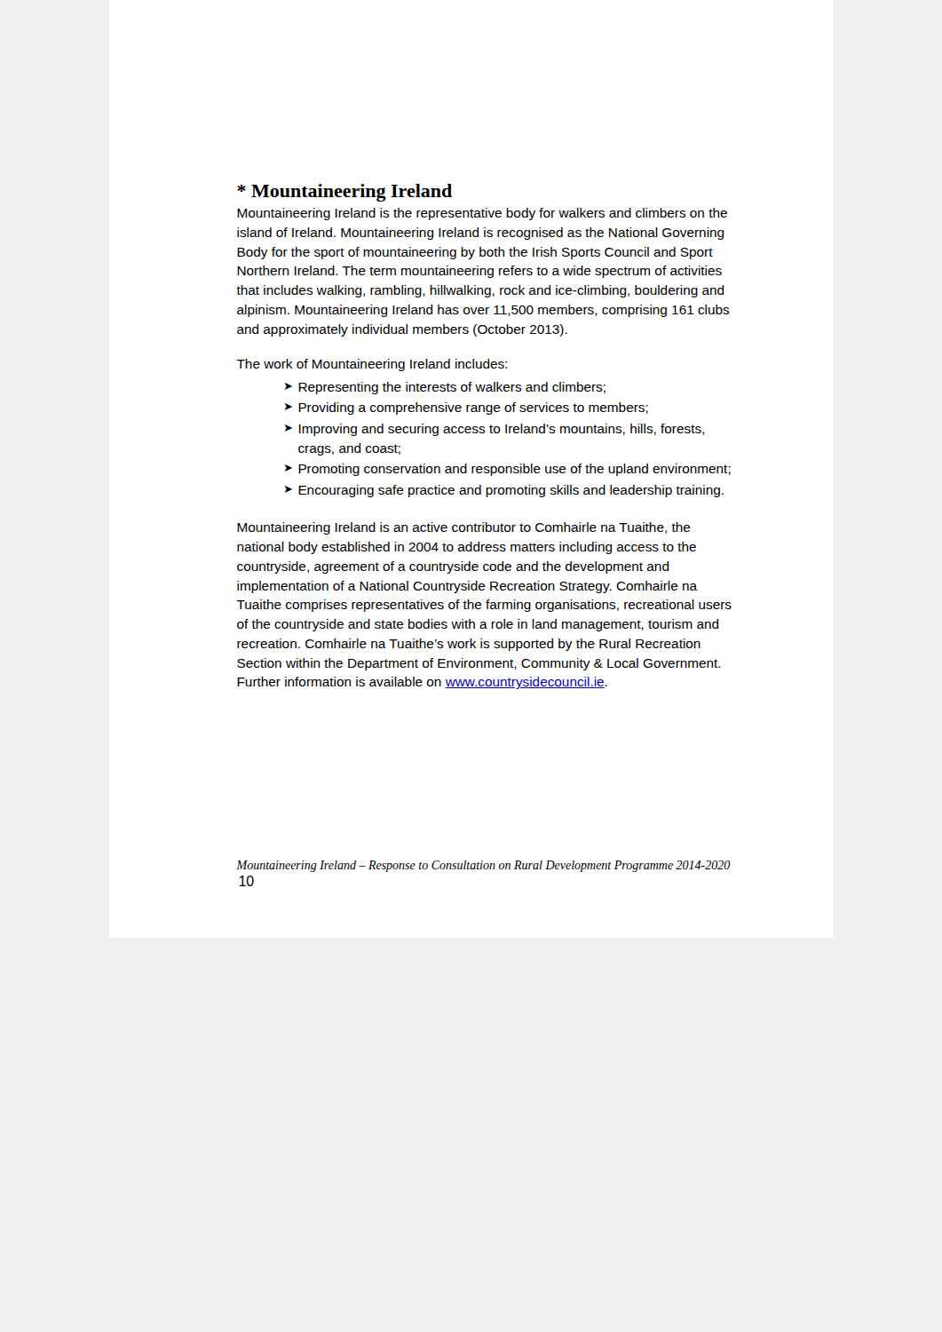* Mountaineering Ireland
Mountaineering Ireland is the representative body for walkers and climbers on the island of Ireland. Mountaineering Ireland is recognised as the National Governing Body for the sport of mountaineering by both the Irish Sports Council and Sport Northern Ireland. The term mountaineering refers to a wide spectrum of activities that includes walking, rambling, hillwalking, rock and ice-climbing, bouldering and alpinism. Mountaineering Ireland has over 11,500 members, comprising 161 clubs and approximately individual members (October 2013).
The work of Mountaineering Ireland includes:
Representing the interests of walkers and climbers;
Providing a comprehensive range of services to members;
Improving and securing access to Ireland’s mountains, hills, forests, crags, and coast;
Promoting conservation and responsible use of the upland environment;
Encouraging safe practice and promoting skills and leadership training.
Mountaineering Ireland is an active contributor to Comhairle na Tuaithe, the national body established in 2004 to address matters including access to the countryside, agreement of a countryside code and the development and implementation of a National Countryside Recreation Strategy. Comhairle na Tuaithe comprises representatives of the farming organisations, recreational users of the countryside and state bodies with a role in land management, tourism and recreation. Comhairle na Tuaithe’s work is supported by the Rural Recreation Section within the Department of Environment, Community & Local Government. Further information is available on www.countrysidecouncil.ie.
Mountaineering Ireland – Response to Consultation on Rural Development Programme 2014-2020 10